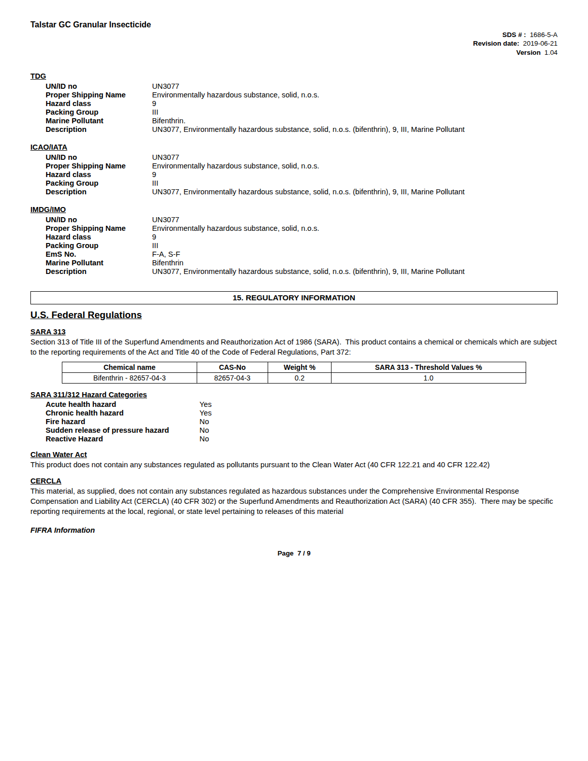Talstar GC Granular Insecticide
SDS # : 1686-5-A
Revision date: 2019-06-21
Version 1.04
TDG
| UN/ID no | UN3077 |
| Proper Shipping Name | Environmentally hazardous substance, solid, n.o.s. |
| Hazard class | 9 |
| Packing Group | III |
| Marine Pollutant | Bifenthrin. |
| Description | UN3077, Environmentally hazardous substance, solid, n.o.s. (bifenthrin), 9, III, Marine Pollutant |
ICAO/IATA
| UN/ID no | UN3077 |
| Proper Shipping Name | Environmentally hazardous substance, solid, n.o.s. |
| Hazard class | 9 |
| Packing Group | III |
| Description | UN3077, Environmentally hazardous substance, solid, n.o.s. (bifenthrin), 9, III, Marine Pollutant |
IMDG/IMO
| UN/ID no | UN3077 |
| Proper Shipping Name | Environmentally hazardous substance, solid, n.o.s. |
| Hazard class | 9 |
| Packing Group | III |
| EmS No. | F-A, S-F |
| Marine Pollutant | Bifenthrin |
| Description | UN3077, Environmentally hazardous substance, solid, n.o.s. (bifenthrin), 9, III, Marine Pollutant |
15. REGULATORY INFORMATION
U.S. Federal Regulations
SARA 313
Section 313 of Title III of the Superfund Amendments and Reauthorization Act of 1986 (SARA). This product contains a chemical or chemicals which are subject to the reporting requirements of the Act and Title 40 of the Code of Federal Regulations, Part 372:
| Chemical name | CAS-No | Weight % | SARA 313 - Threshold Values % |
| --- | --- | --- | --- |
| Bifenthrin - 82657-04-3 | 82657-04-3 | 0.2 | 1.0 |
SARA 311/312 Hazard Categories
| Acute health hazard | Yes |
| Chronic health hazard | Yes |
| Fire hazard | No |
| Sudden release of pressure hazard | No |
| Reactive Hazard | No |
Clean Water Act
This product does not contain any substances regulated as pollutants pursuant to the Clean Water Act (40 CFR 122.21 and 40 CFR 122.42)
CERCLA
This material, as supplied, does not contain any substances regulated as hazardous substances under the Comprehensive Environmental Response Compensation and Liability Act (CERCLA) (40 CFR 302) or the Superfund Amendments and Reauthorization Act (SARA) (40 CFR 355). There may be specific reporting requirements at the local, regional, or state level pertaining to releases of this material
FIFRA Information
Page 7 / 9